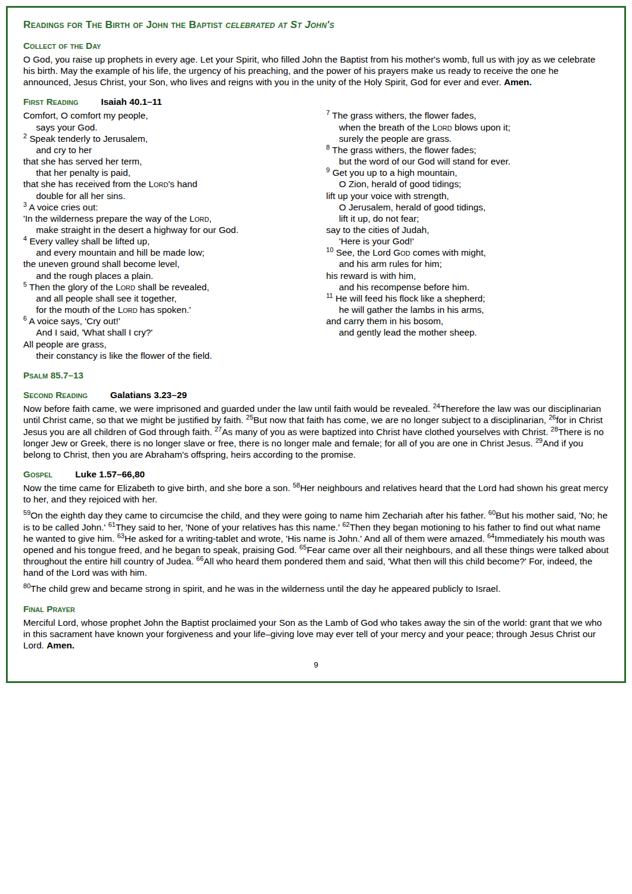Readings for The Birth of John the Baptist celebrated at St John's
Collect of the Day
O God, you raise up prophets in every age. Let your Spirit, who filled John the Baptist from his mother's womb, full us with joy as we celebrate his birth. May the example of his life, the urgency of his preaching, and the power of his prayers make us ready to receive the one he announced, Jesus Christ, your Son, who lives and reigns with you in the unity of the Holy Spirit, God for ever and ever. Amen.
First Reading Isaiah 40.1–11
Comfort, O comfort my people, says your God. 2 Speak tenderly to Jerusalem, and cry to her that she has served her term, that her penalty is paid, that she has received from the Lord's hand double for all her sins. 3 A voice cries out: 'In the wilderness prepare the way of the Lord, make straight in the desert a highway for our God. 4 Every valley shall be lifted up, and every mountain and hill be made low; the uneven ground shall become level, and the rough places a plain. 5 Then the glory of the Lord shall be revealed, and all people shall see it together, for the mouth of the Lord has spoken.' 6 A voice says, 'Cry out!' And I said, 'What shall I cry?' All people are grass, their constancy is like the flower of the field.
7 The grass withers, the flower fades, when the breath of the Lord blows upon it; surely the people are grass. 8 The grass withers, the flower fades; but the word of our God will stand for ever. 9 Get you up to a high mountain, O Zion, herald of good tidings; lift up your voice with strength, O Jerusalem, herald of good tidings, lift it up, do not fear; say to the cities of Judah, 'Here is your God!' 10 See, the Lord God comes with might, and his arm rules for him; his reward is with him, and his recompense before him. 11 He will feed his flock like a shepherd; he will gather the lambs in his arms, and carry them in his bosom, and gently lead the mother sheep.
Psalm 85.7–13
Second Reading Galatians 3.23–29
Now before faith came, we were imprisoned and guarded under the law until faith would be revealed. 24Therefore the law was our disciplinarian until Christ came, so that we might be justified by faith. 25But now that faith has come, we are no longer subject to a disciplinarian, 26for in Christ Jesus you are all children of God through faith. 27As many of you as were baptized into Christ have clothed yourselves with Christ. 28There is no longer Jew or Greek, there is no longer slave or free, there is no longer male and female; for all of you are one in Christ Jesus. 29And if you belong to Christ, then you are Abraham's offspring, heirs according to the promise.
Gospel Luke 1.57–66,80
Now the time came for Elizabeth to give birth, and she bore a son. 58Her neighbours and relatives heard that the Lord had shown his great mercy to her, and they rejoiced with her.
59On the eighth day they came to circumcise the child, and they were going to name him Zechariah after his father. 60But his mother said, 'No; he is to be called John.' 61They said to her, 'None of your relatives has this name.' 62Then they began motioning to his father to find out what name he wanted to give him. 63He asked for a writing-tablet and wrote, 'His name is John.' And all of them were amazed. 64Immediately his mouth was opened and his tongue freed, and he began to speak, praising God. 65Fear came over all their neighbours, and all these things were talked about throughout the entire hill country of Judea. 66All who heard them pondered them and said, 'What then will this child become?' For, indeed, the hand of the Lord was with him.
80The child grew and became strong in spirit, and he was in the wilderness until the day he appeared publicly to Israel.
Final Prayer
Merciful Lord, whose prophet John the Baptist proclaimed your Son as the Lamb of God who takes away the sin of the world: grant that we who in this sacrament have known your forgiveness and your life–giving love may ever tell of your mercy and your peace; through Jesus Christ our Lord. Amen.
9